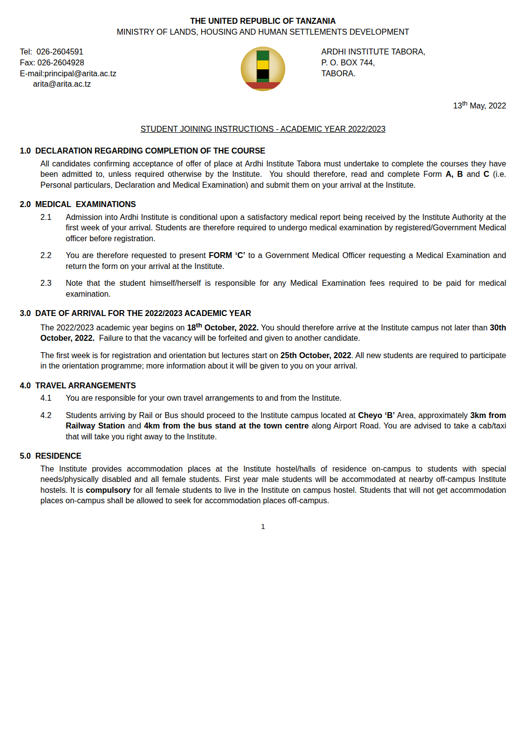THE UNITED REPUBLIC OF TANZANIA
MINISTRY OF LANDS, HOUSING AND HUMAN SETTLEMENTS DEVELOPMENT
| Tel: 026-2604591 Fax: 026-2604928 E-mail:principal@arita.ac.tz arita@arita.ac.tz | | ARDHI INSTITUTE TABORA, P. O. BOX 744, TABORA. |
13th May, 2022
STUDENT JOINING INSTRUCTIONS - ACADEMIC YEAR 2022/2023
1.0 DECLARATION REGARDING COMPLETION OF THE COURSE
All candidates confirming acceptance of offer of place at Ardhi Institute Tabora must undertake to complete the courses they have been admitted to, unless required otherwise by the Institute. You should therefore, read and complete Form A, B and C (i.e. Personal particulars, Declaration and Medical Examination) and submit them on your arrival at the Institute.
2.0 MEDICAL EXAMINATIONS
2.1 Admission into Ardhi Institute is conditional upon a satisfactory medical report being received by the Institute Authority at the first week of your arrival. Students are therefore required to undergo medical examination by registered/Government Medical officer before registration.
2.2 You are therefore requested to present FORM ‘C’ to a Government Medical Officer requesting a Medical Examination and return the form on your arrival at the Institute.
2.3 Note that the student himself/herself is responsible for any Medical Examination fees required to be paid for medical examination.
3.0 DATE OF ARRIVAL FOR THE 2022/2023 ACADEMIC YEAR
The 2022/2023 academic year begins on 18th October, 2022. You should therefore arrive at the Institute campus not later than 30th October, 2022. Failure to that the vacancy will be forfeited and given to another candidate.
The first week is for registration and orientation but lectures start on 25th October, 2022. All new students are required to participate in the orientation programme; more information about it will be given to you on your arrival.
4.0 TRAVEL ARRANGEMENTS
4.1 You are responsible for your own travel arrangements to and from the Institute.
4.2 Students arriving by Rail or Bus should proceed to the Institute campus located at Cheyo ‘B’ Area, approximately 3km from Railway Station and 4km from the bus stand at the town centre along Airport Road. You are advised to take a cab/taxi that will take you right away to the Institute.
5.0 RESIDENCE
The Institute provides accommodation places at the Institute hostel/halls of residence on-campus to students with special needs/physically disabled and all female students. First year male students will be accommodated at nearby off-campus Institute hostels. It is compulsory for all female students to live in the Institute on campus hostel. Students that will not get accommodation places on-campus shall be allowed to seek for accommodation places off-campus.
1